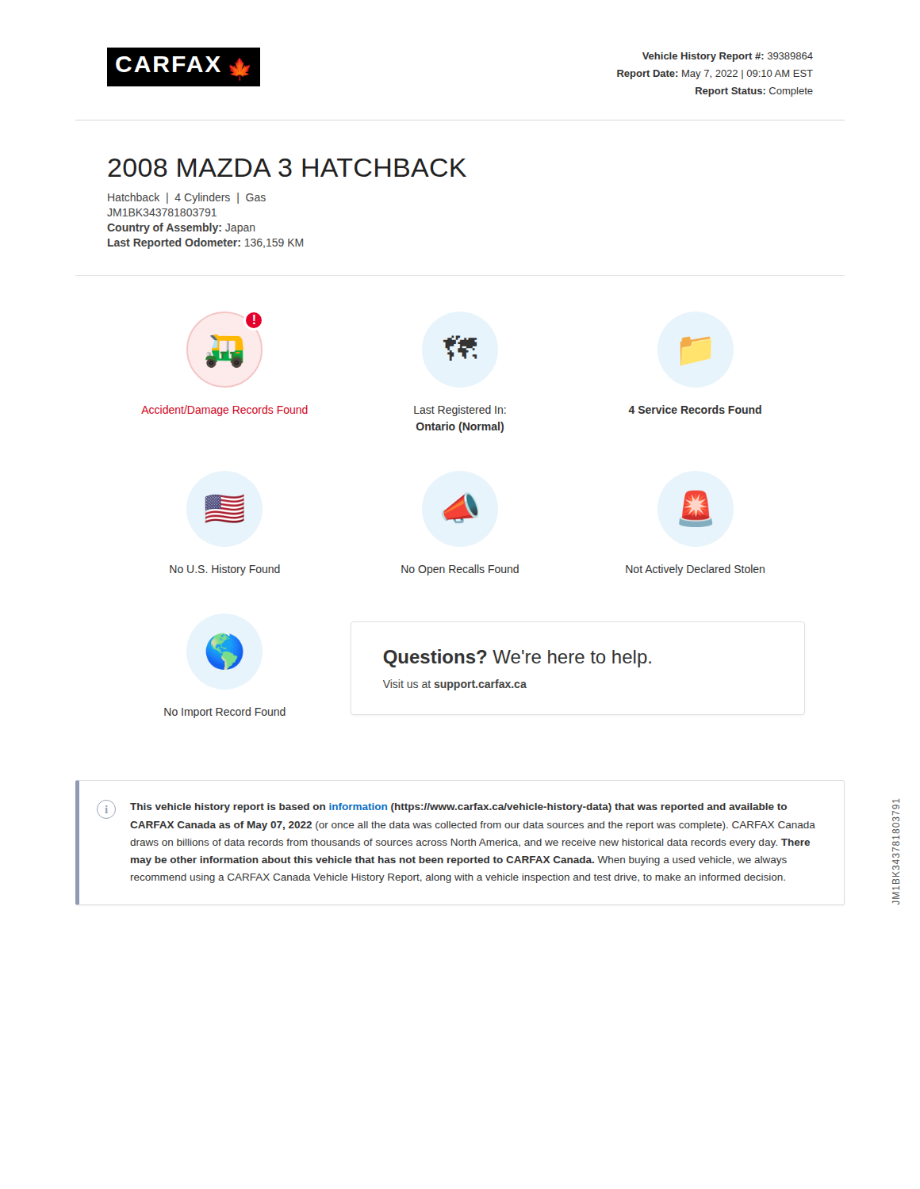CARFAX🍁
Vehicle History Report #: 39389864
Report Date: May 7, 2022 | 09:10 AM EST
Report Status: Complete
2008 MAZDA 3 HATCHBACK
Hatchback | 4 Cylinders | Gas
JM1BK343781803791
Country of Assembly: Japan
Last Reported Odometer: 136,159 KM
🛺 !
Accident/Damage Records Found
🗺
Last Registered In:
Ontario (Normal)
📁
4 Service Records Found
🇺🇸
No U.S. History Found
📣
No Open Recalls Found
🚨
Not Actively Declared Stolen
🌎
No Import Record Found
Questions? We're here to help.
Visit us at support.carfax.ca
i
This vehicle history report is based on information (https://www.carfax.ca/vehicle-history-data) that was reported and available to CARFAX Canada as of May 07, 2022 (or once all the data was collected from our data sources and the report was complete). CARFAX Canada draws on billions of data records from thousands of sources across North America, and we receive new historical data records every day. There may be other information about this vehicle that has not been reported to CARFAX Canada. When buying a used vehicle, we always recommend using a CARFAX Canada Vehicle History Report, along with a vehicle inspection and test drive, to make an informed decision.
JM1BK343781803791